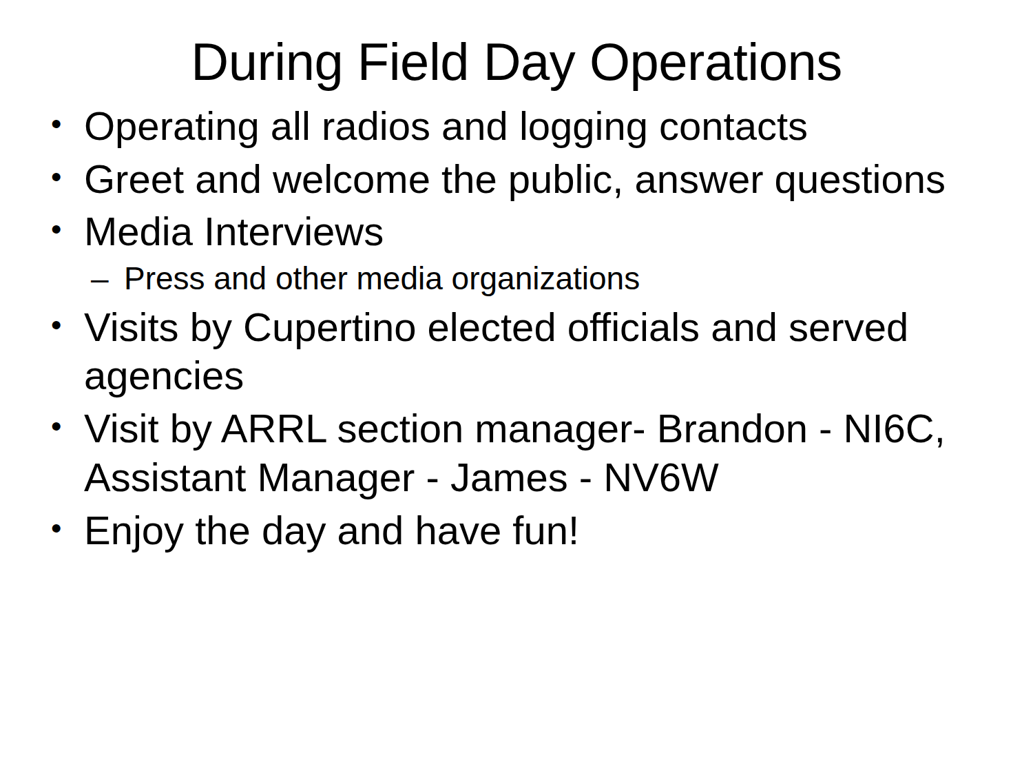During Field Day Operations
Operating all radios and logging contacts
Greet and welcome the public, answer questions
Media Interviews
Press and other media organizations
Visits by Cupertino elected officials and served agencies
Visit by ARRL section manager- Brandon - NI6C, Assistant Manager - James - NV6W
Enjoy the day and have fun!